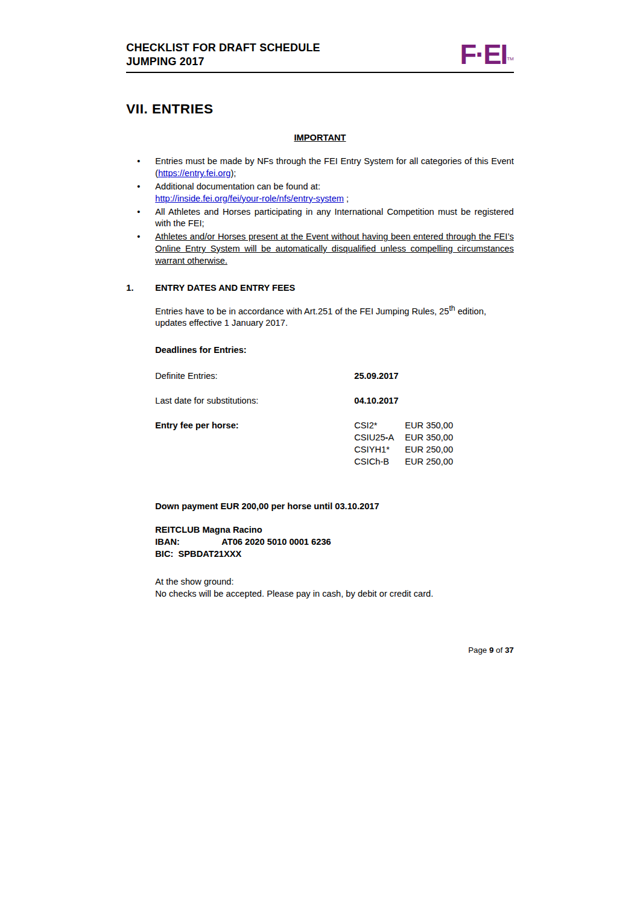CHECKLIST FOR DRAFT SCHEDULE
JUMPING 2017
F·EI TM
VII. ENTRIES
IMPORTANT
Entries must be made by NFs through the FEI Entry System for all categories of this Event (https://entry.fei.org);
Additional documentation can be found at:
http://inside.fei.org/fei/your-role/nfs/entry-system ;
All Athletes and Horses participating in any International Competition must be registered with the FEI;
Athletes and/or Horses present at the Event without having been entered through the FEI’s Online Entry System will be automatically disqualified unless compelling circumstances warrant otherwise.
1. ENTRY DATES AND ENTRY FEES
Entries have to be in accordance with Art.251 of the FEI Jumping Rules, 25th edition,
updates effective 1 January 2017.
Deadlines for Entries:
| Definite Entries: | 25.09.2017 | |
| Last date for substitutions: | 04.10.2017 | |
| Entry fee per horse: | / CSI2* / EUR 350,00 / / CSIU25 - A / EUR 350,00 / / CSIYH1* / EUR 250,00 / / CSICh-B / EUR 250,00 / |
Down payment EUR 200,00 per horse until 03.10.2017
REITCLUB Magna Racino
IBAN: AT06 2020 5010 0001 6236
BIC: SPBDAT21XXX
At the show ground:
No checks will be accepted. Please pay in cash, by debit or credit card.
Page 9 of 37